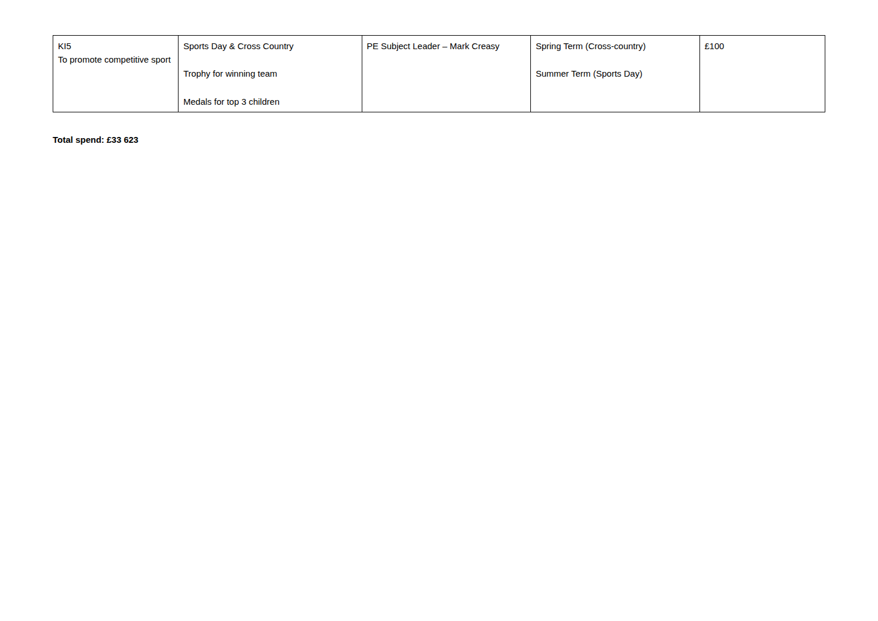| KI5 To promote competitive sport | Sports Day & Cross Country Trophy for winning team Medals for top 3 children | PE Subject Leader – Mark Creasy | Spring Term (Cross-country) Summer Term (Sports Day) | £100 |
Total spend: £33 623